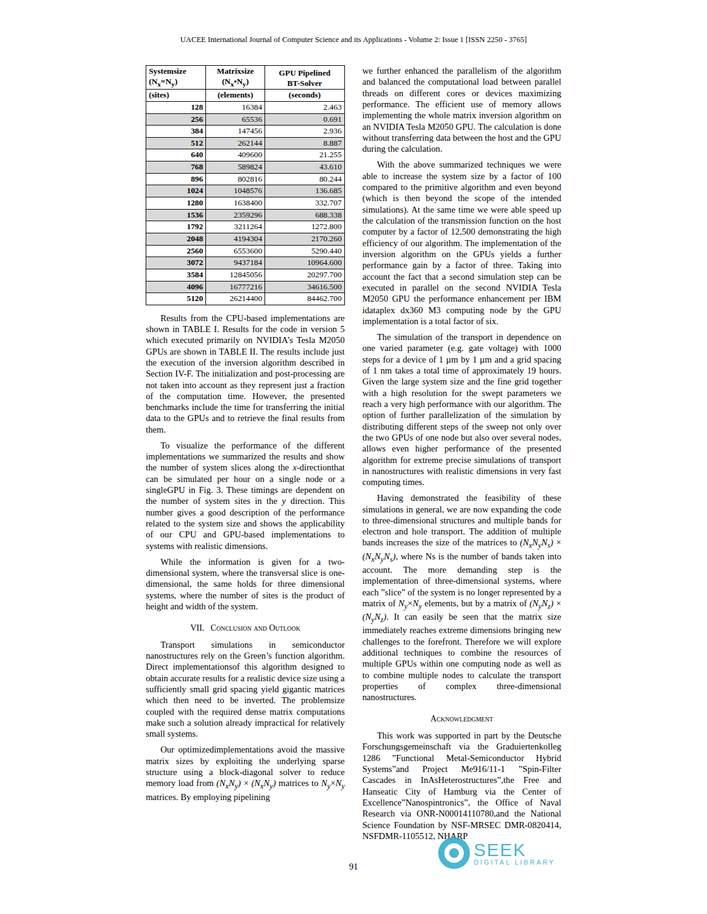UACEE International Journal of Computer Science and its Applications - Volume 2: Issue 1 [ISSN 2250 - 3765]
| Systemsize (N x =N y ) | Matrixsize (N x •N y ) | GPU Pipelined BT-Solver |
| --- | --- | --- |
| (sites) | (elements) | (seconds) |
| 128 | 16384 | 2.463 |
| 256 | 65536 | 0.691 |
| 384 | 147456 | 2.936 |
| 512 | 262144 | 8.887 |
| 640 | 409600 | 21.255 |
| 768 | 589824 | 43.610 |
| 896 | 802816 | 80.244 |
| 1024 | 1048576 | 136.685 |
| 1280 | 1638400 | 332.707 |
| 1536 | 2359296 | 688.338 |
| 1792 | 3211264 | 1272.800 |
| 2048 | 4194304 | 2170.260 |
| 2560 | 6553600 | 5290.440 |
| 3072 | 9437184 | 10964.600 |
| 3584 | 12845056 | 20297.700 |
| 4096 | 16777216 | 34616.500 |
| 5120 | 26214400 | 84462.700 |
Results from the CPU-based implementations are shown in TABLE I. Results for the code in version 5 which executed primarily on NVIDIA’s Tesla M2050 GPUs are shown in TABLE II. The results include just the execution of the inversion algorithm described in Section IV-F. The initialization and post-processing are not taken into account as they represent just a fraction of the computation time. However, the presented benchmarks include the time for transferring the initial data to the GPUs and to retrieve the final results from them.
To visualize the performance of the different implementations we summarized the results and show the number of system slices along the x-directionthat can be simulated per hour on a single node or a singleGPU in Fig. 3. These timings are dependent on the number of system sites in the y direction. This number gives a good description of the performance related to the system size and shows the applicability of our CPU and GPU-based implementations to systems with realistic dimensions.
While the information is given for a two-dimensional system, where the transversal slice is one-dimensional, the same holds for three dimensional systems, where the number of sites is the product of height and width of the system.
VII. Conclusion and Outlook
Transport simulations in semiconductor nanostructures rely on the Green’s function algorithm. Direct implementationsof this algorithm designed to obtain accurate results for a realistic device size using a sufficiently small grid spacing yield gigantic matrices which then need to be inverted. The problemsize coupled with the required dense matrix computations make such a solution already impractical for relatively small systems.
Our optimizedimplementations avoid the massive matrix sizes by exploiting the underlying sparse structure using a block-diagonal solver to reduce memory load from (NxNy) × (NxNy) matrices to Ny×Ny matrices. By employing pipelining
we further enhanced the parallelism of the algorithm and balanced the computational load between parallel threads on different cores or devices maximizing performance. The efficient use of memory allows implementing the whole matrix inversion algorithm on an NVIDIA Tesla M2050 GPU. The calculation is done without transferring data between the host and the GPU during the calculation.
With the above summarized techniques we were able to increase the system size by a factor of 100 compared to the primitive algorithm and even beyond (which is then beyond the scope of the intended simulations). At the same time we were able speed up the calculation of the transmission function on the host computer by a factor of 12,500 demonstrating the high efficiency of our algorithm. The implementation of the inversion algorithm on the GPUs yields a further performance gain by a factor of three. Taking into account the fact that a second simulation step can be executed in parallel on the second NVIDIA Tesla M2050 GPU the performance enhancement per IBM idataplex dx360 M3 computing node by the GPU implementation is a total factor of six.
The simulation of the transport in dependence on one varied parameter (e.g. gate voltage) with 1000 steps for a device of 1 µm by 1 µm and a grid spacing of 1 nm takes a total time of approximately 19 hours. Given the large system size and the fine grid together with a high resolution for the swept parameters we reach a very high performance with our algorithm. The option of further parallelization of the simulation by distributing different steps of the sweep not only over the two GPUs of one node but also over several nodes, allows even higher performance of the presented algorithm for extreme precise simulations of transport in nanostructures with realistic dimensions in very fast computing times.
Having demonstrated the feasibility of these simulations in general, we are now expanding the code to three-dimensional structures and multiple bands for electron and hole transport. The addition of multiple bands increases the size of the matrices to (NxNyNs) × (NxNyNs), where Ns is the number of bands taken into account. The more demanding step is the implementation of three-dimensional systems, where each ”slice” of the system is no longer represented by a matrix of Ny×Ny elements, but by a matrix of (NyNz) × (NyNz). It can easily be seen that the matrix size immediately reaches extreme dimensions bringing new challenges to the forefront. Therefore we will explore additional techniques to combine the resources of multiple GPUs within one computing node as well as to combine multiple nodes to calculate the transport properties of complex three-dimensional nanostructures.
Acknowledgment
This work was supported in part by the Deutsche Forschungsgemeinschaft via the Graduiertenkolleg 1286 ”Functional Metal-Semiconductor Hybrid Systems”and Project Me916/11-1 ”Spin-Filter Cascades in InAsHeterostructures”,the Free and Hanseatic City of Hamburg via the Center of Excellence”Nanospintronics”, the Office of Naval Research via ONR-N00014110780,and the National Science Foundation by NSF-MRSEC DMR-0820414, NSFDMR-1105512, NHARP
SEEK
DIGITAL LIBRARY
91